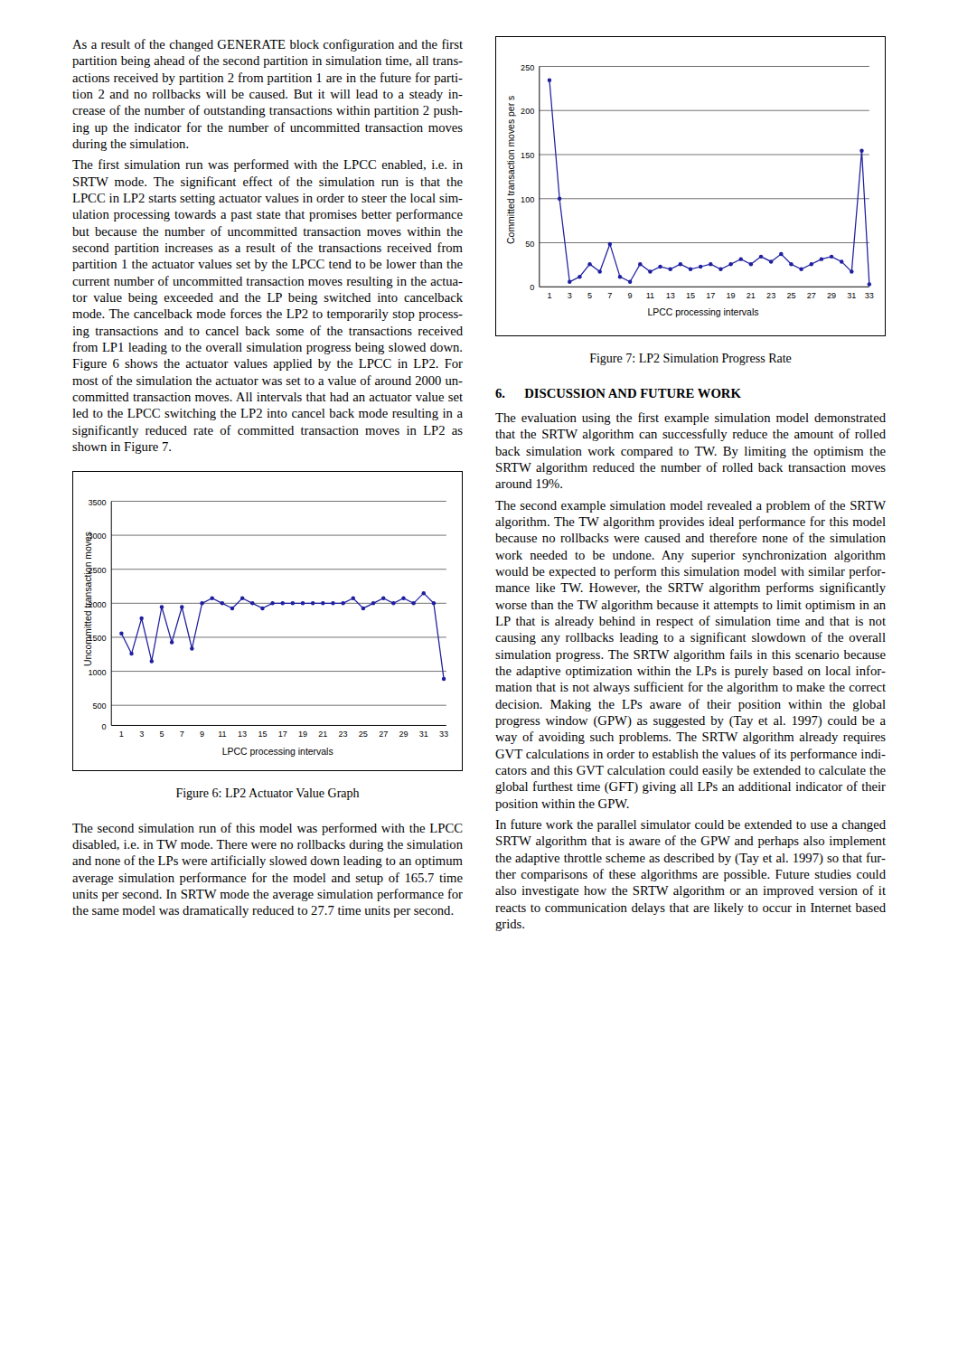As a result of the changed GENERATE block configuration and the first partition being ahead of the second partition in simulation time, all transactions received by partition 2 from partition 1 are in the future for partition 2 and no rollbacks will be caused. But it will lead to a steady increase of the number of outstanding transactions within partition 2 pushing up the indicator for the number of uncommitted transaction moves during the simulation.
The first simulation run was performed with the LPCC enabled, i.e. in SRTW mode. The significant effect of the simulation run is that the LPCC in LP2 starts setting actuator values in order to steer the local simulation processing towards a past state that promises better performance but because the number of uncommitted transaction moves within the second partition increases as a result of the transactions received from partition 1 the actuator values set by the LPCC tend to be lower than the current number of uncommitted transaction moves resulting in the actuator value being exceeded and the LP being switched into cancelback mode. The cancelback mode forces the LP2 to temporarily stop processing transactions and to cancel back some of the transactions received from LP1 leading to the overall simulation progress being slowed down. Figure 6 shows the actuator values applied by the LPCC in LP2. For most of the simulation the actuator was set to a value of around 2000 uncommitted transaction moves. All intervals that had an actuator value set led to the LPCC switching the LP2 into cancel back mode resulting in a significantly reduced rate of committed transaction moves in LP2 as shown in Figure 7.
Uncommitted transaction moves 3500 3000 2500 2000 1500 1000 500 0 1 3 5 7 9 11 13 15 17 19 21 23 25 27 29 31 33 LPCC processing intervals
Figure 6: LP2 Actuator Value Graph
The second simulation run of this model was performed with the LPCC disabled, i.e. in TW mode. There were no rollbacks during the simulation and none of the LPs were artificially slowed down leading to an optimum average simulation performance for the model and setup of 165.7 time units per second. In SRTW mode the average simulation performance for the same model was dramatically reduced to 27.7 time units per second.
Committed transaction moves per s 250 200 150 100 50 0 1 3 5 7 9 11 13 15 17 19 21 23 25 27 29 31 33 LPCC processing intervals
Figure 7: LP2 Simulation Progress Rate
6. DISCUSSION AND FUTURE WORK
The evaluation using the first example simulation model demonstrated that the SRTW algorithm can successfully reduce the amount of rolled back simulation work compared to TW. By limiting the optimism the SRTW algorithm reduced the number of rolled back transaction moves around 19%.
The second example simulation model revealed a problem of the SRTW algorithm. The TW algorithm provides ideal performance for this model because no rollbacks were caused and therefore none of the simulation work needed to be undone. Any superior synchronization algorithm would be expected to perform this simulation model with similar performance like TW. However, the SRTW algorithm performs significantly worse than the TW algorithm because it attempts to limit optimism in an LP that is already behind in respect of simulation time and that is not causing any rollbacks leading to a significant slowdown of the overall simulation progress. The SRTW algorithm fails in this scenario because the adaptive optimization within the LPs is purely based on local information that is not always sufficient for the algorithm to make the correct decision. Making the LPs aware of their position within the global progress window (GPW) as suggested by (Tay et al. 1997) could be a way of avoiding such problems. The SRTW algorithm already requires GVT calculations in order to establish the values of its performance indicators and this GVT calculation could easily be extended to calculate the global furthest time (GFT) giving all LPs an additional indicator of their position within the GPW.
In future work the parallel simulator could be extended to use a changed SRTW algorithm that is aware of the GPW and perhaps also implement the adaptive throttle scheme as described by (Tay et al. 1997) so that further comparisons of these algorithms are possible. Future studies could also investigate how the SRTW algorithm or an improved version of it reacts to communication delays that are likely to occur in Internet based grids.